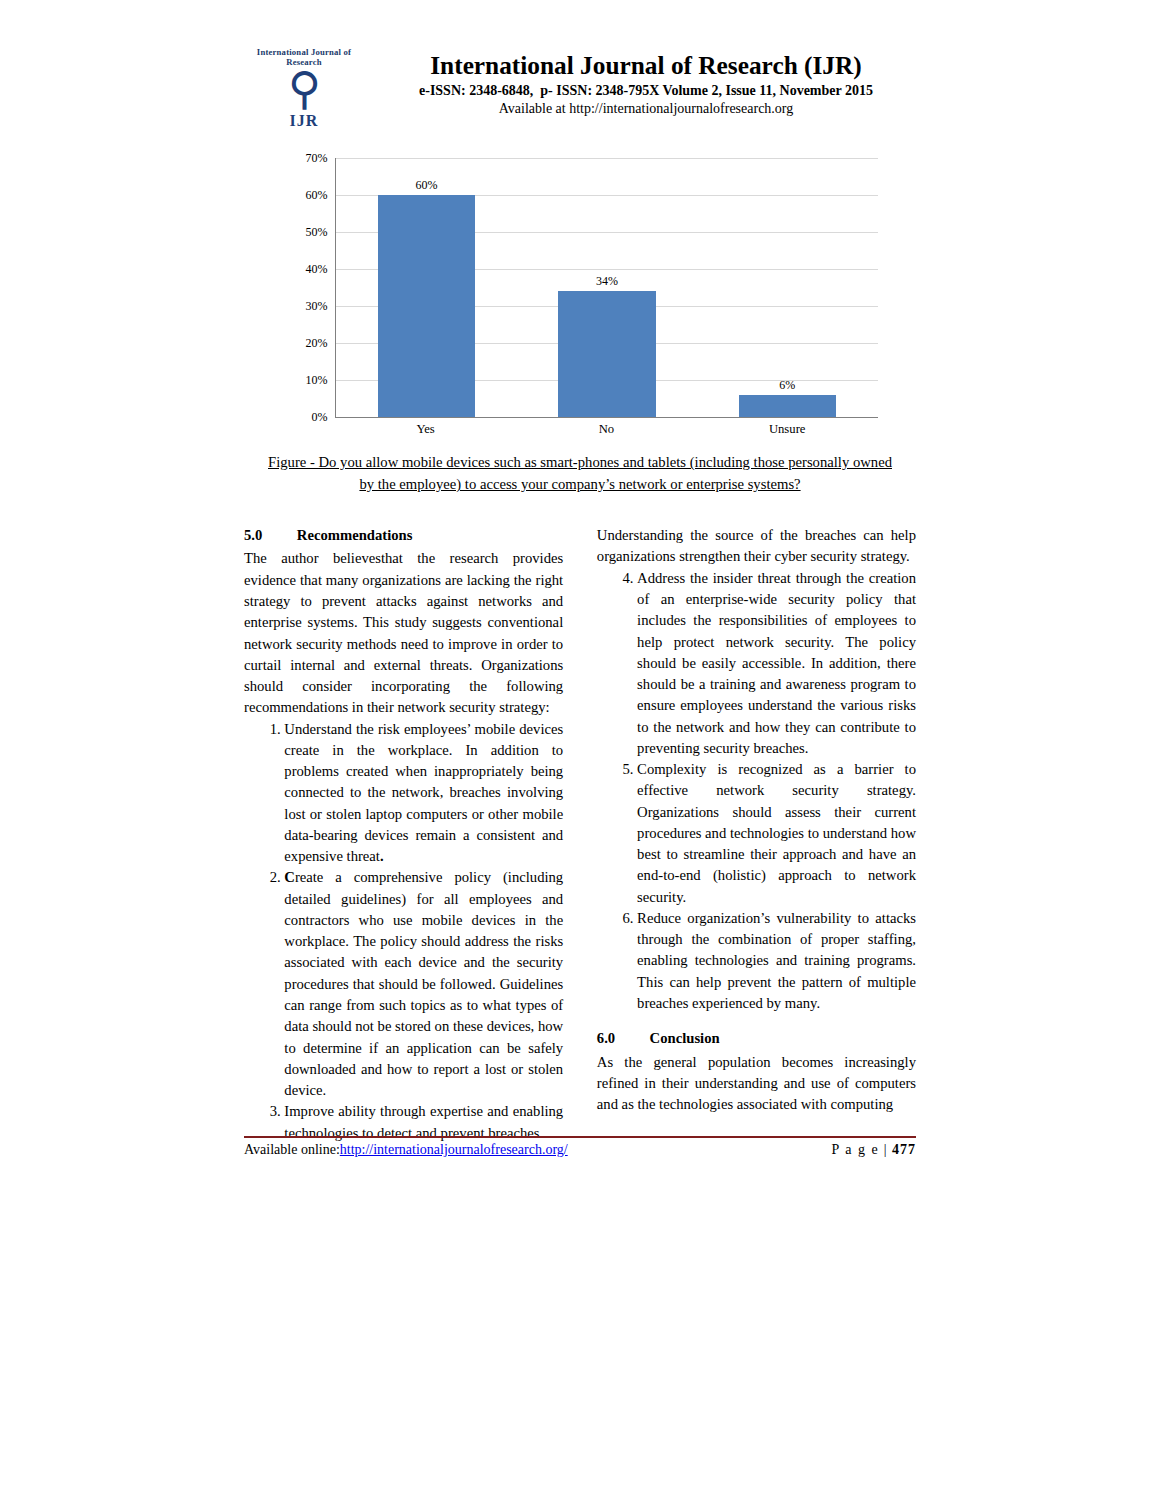International Journal of Research
⚲
IJR
International Journal of Research (IJR)
e-ISSN: 2348-6848, p- ISSN: 2348-795X Volume 2, Issue 11, November 2015
Available at http://internationaljournalofresearch.org
70% 60% 50% 40% 30% 20% 10% 0%
60%
34%
6%
Yes No Unsure
Figure - Do you allow mobile devices such as smart-phones and tablets (including those personally owned by the employee) to access your company’s network or enterprise systems?
5.0 Recommendations
The author believesthat the research provides evidence that many organizations are lacking the right strategy to prevent attacks against networks and enterprise systems. This study suggests conventional network security methods need to improve in order to curtail internal and external threats. Organizations should consider incorporating the following recommendations in their network security strategy:
Understand the risk employees’ mobile devices create in the workplace. In addition to problems created when inappropriately being connected to the network, breaches involving lost or stolen laptop computers or other mobile data-bearing devices remain a consistent and expensive threat.
Create a comprehensive policy (including detailed guidelines) for all employees and contractors who use mobile devices in the workplace. The policy should address the risks associated with each device and the security procedures that should be followed. Guidelines can range from such topics as to what types of data should not be stored on these devices, how to determine if an application can be safely downloaded and how to report a lost or stolen device.
Improve ability through expertise and enabling technologies to detect and prevent breaches.
Understanding the source of the breaches can help organizations strengthen their cyber security strategy.
Address the insider threat through the creation of an enterprise-wide security policy that includes the responsibilities of employees to help protect network security. The policy should be easily accessible. In addition, there should be a training and awareness program to ensure employees understand the various risks to the network and how they can contribute to preventing security breaches.
Complexity is recognized as a barrier to effective network security strategy. Organizations should assess their current procedures and technologies to understand how best to streamline their approach and have an end-to-end (holistic) approach to network security.
Reduce organization’s vulnerability to attacks through the combination of proper staffing, enabling technologies and training programs. This can help prevent the pattern of multiple breaches experienced by many.
6.0 Conclusion
As the general population becomes increasingly refined in their understanding and use of computers and as the technologies associated with computing
Available online:http://internationaljournalofresearch.org/
P a g e | 477